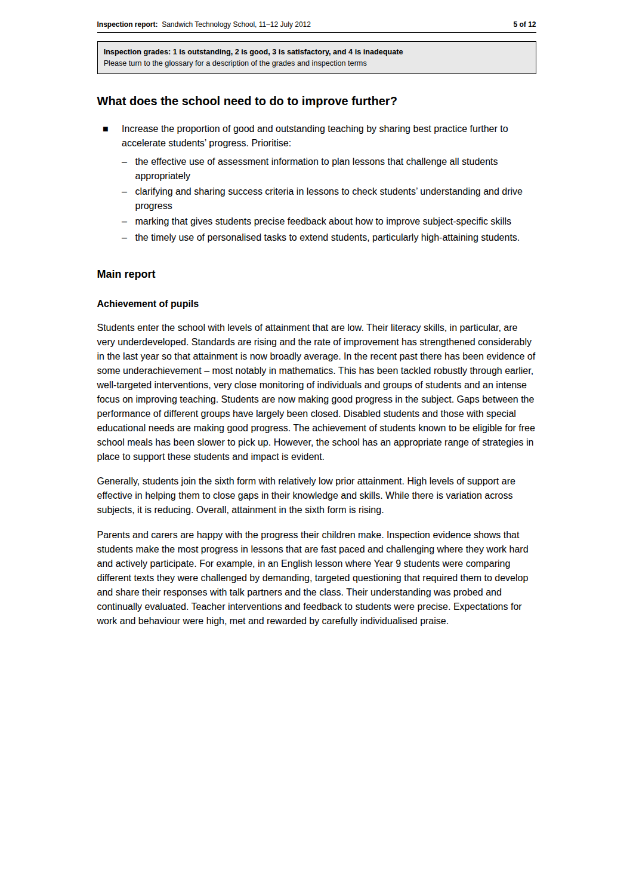Inspection report: Sandwich Technology School, 11–12 July 2012 5 of 12
Inspection grades: 1 is outstanding, 2 is good, 3 is satisfactory, and 4 is inadequate
Please turn to the glossary for a description of the grades and inspection terms
What does the school need to do to improve further?
Increase the proportion of good and outstanding teaching by sharing best practice further to accelerate students’ progress. Prioritise:
the effective use of assessment information to plan lessons that challenge all students appropriately
clarifying and sharing success criteria in lessons to check students’ understanding and drive progress
marking that gives students precise feedback about how to improve subject-specific skills
the timely use of personalised tasks to extend students, particularly high-attaining students.
Main report
Achievement of pupils
Students enter the school with levels of attainment that are low. Their literacy skills, in particular, are very underdeveloped. Standards are rising and the rate of improvement has strengthened considerably in the last year so that attainment is now broadly average. In the recent past there has been evidence of some underachievement – most notably in mathematics. This has been tackled robustly through earlier, well-targeted interventions, very close monitoring of individuals and groups of students and an intense focus on improving teaching. Students are now making good progress in the subject. Gaps between the performance of different groups have largely been closed. Disabled students and those with special educational needs are making good progress. The achievement of students known to be eligible for free school meals has been slower to pick up. However, the school has an appropriate range of strategies in place to support these students and impact is evident.
Generally, students join the sixth form with relatively low prior attainment. High levels of support are effective in helping them to close gaps in their knowledge and skills. While there is variation across subjects, it is reducing. Overall, attainment in the sixth form is rising.
Parents and carers are happy with the progress their children make. Inspection evidence shows that students make the most progress in lessons that are fast paced and challenging where they work hard and actively participate. For example, in an English lesson where Year 9 students were comparing different texts they were challenged by demanding, targeted questioning that required them to develop and share their responses with talk partners and the class. Their understanding was probed and continually evaluated. Teacher interventions and feedback to students were precise. Expectations for work and behaviour were high, met and rewarded by carefully individualised praise.